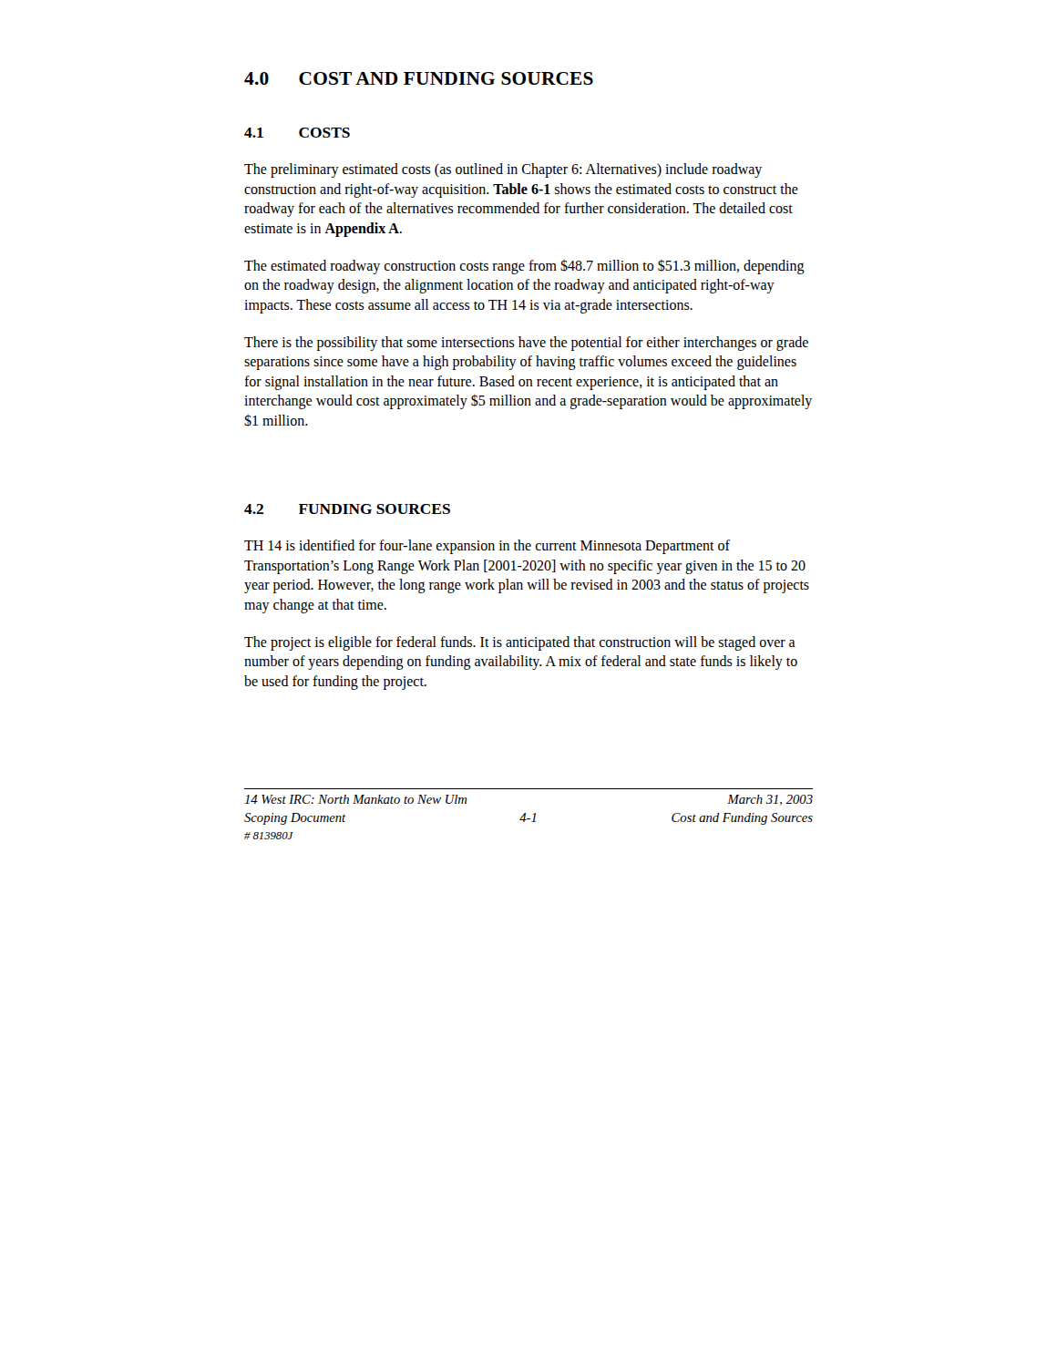4.0 COST AND FUNDING SOURCES
4.1 COSTS
The preliminary estimated costs (as outlined in Chapter 6: Alternatives) include roadway construction and right-of-way acquisition. Table 6-1 shows the estimated costs to construct the roadway for each of the alternatives recommended for further consideration. The detailed cost estimate is in Appendix A.
The estimated roadway construction costs range from $48.7 million to $51.3 million, depending on the roadway design, the alignment location of the roadway and anticipated right-of-way impacts. These costs assume all access to TH 14 is via at-grade intersections.
There is the possibility that some intersections have the potential for either interchanges or grade separations since some have a high probability of having traffic volumes exceed the guidelines for signal installation in the near future. Based on recent experience, it is anticipated that an interchange would cost approximately $5 million and a grade-separation would be approximately $1 million.
4.2 FUNDING SOURCES
TH 14 is identified for four-lane expansion in the current Minnesota Department of Transportation’s Long Range Work Plan [2001-2020] with no specific year given in the 15 to 20 year period. However, the long range work plan will be revised in 2003 and the status of projects may change at that time.
The project is eligible for federal funds. It is anticipated that construction will be staged over a number of years depending on funding availability. A mix of federal and state funds is likely to be used for funding the project.
14 West IRC: North Mankato to New Ulm
Scoping Document
# 813980J
4-1
March 31, 2003
Cost and Funding Sources